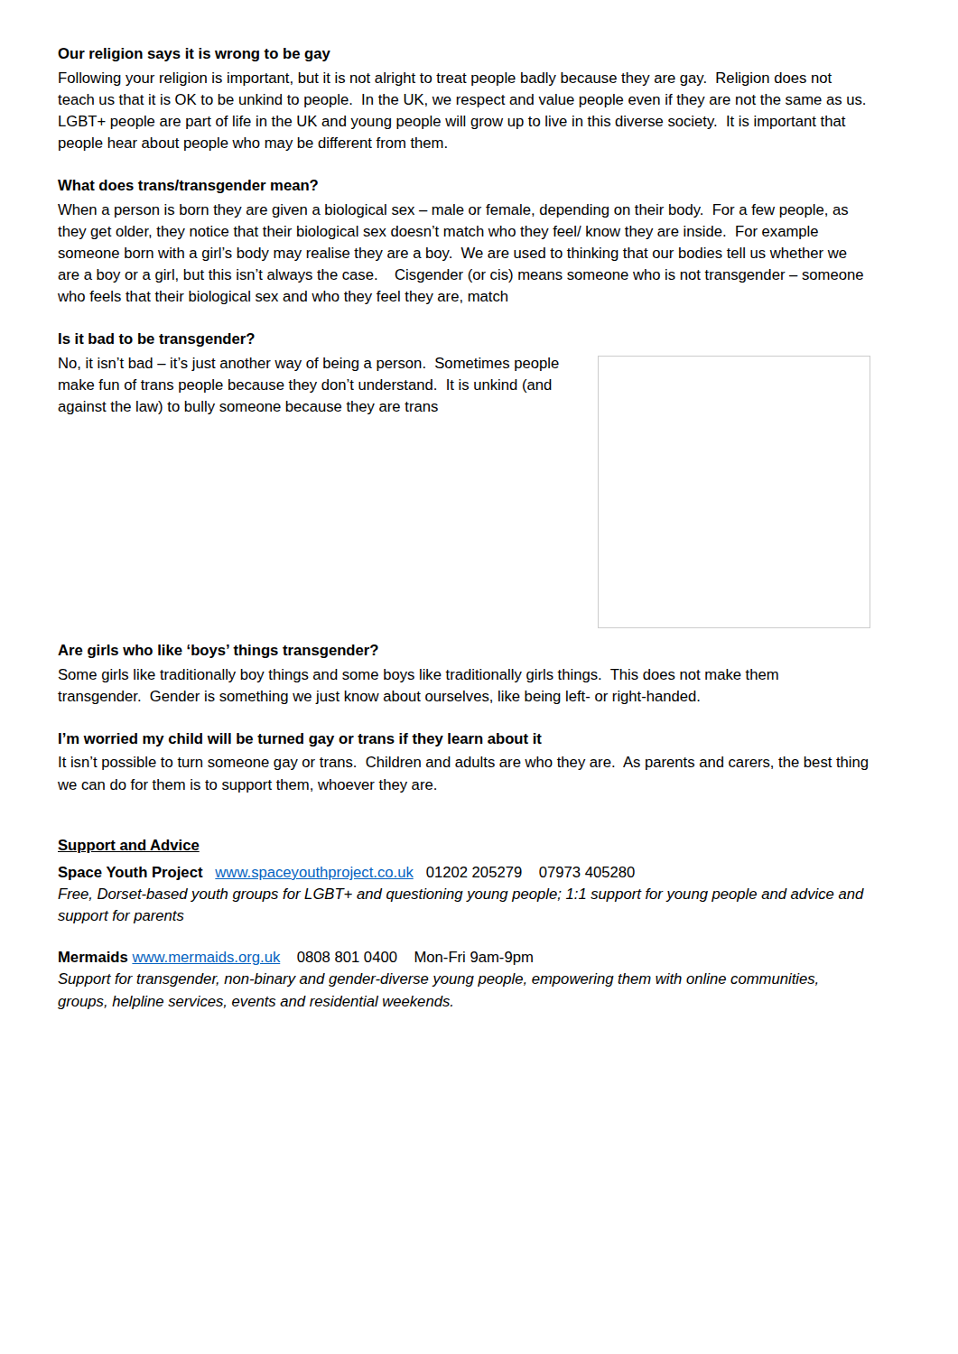Our religion says it is wrong to be gay
Following your religion is important, but it is not alright to treat people badly because they are gay. Religion does not teach us that it is OK to be unkind to people. In the UK, we respect and value people even if they are not the same as us. LGBT+ people are part of life in the UK and young people will grow up to live in this diverse society. It is important that people hear about people who may be different from them.
What does trans/transgender mean?
When a person is born they are given a biological sex – male or female, depending on their body. For a few people, as they get older, they notice that their biological sex doesn’t match who they feel/ know they are inside. For example someone born with a girl’s body may realise they are a boy. We are used to thinking that our bodies tell us whether we are a boy or a girl, but this isn’t always the case. Cisgender (or cis) means someone who is not transgender – someone who feels that their biological sex and who they feel they are, match
Is it bad to be transgender?
No, it isn’t bad – it’s just another way of being a person. Sometimes people make fun of trans people because they don’t understand. It is unkind (and against the law) to bully someone because they are trans
Are girls who like ‘boys’ things transgender?
Some girls like traditionally boy things and some boys like traditionally girls things. This does not make them transgender. Gender is something we just know about ourselves, like being left- or right-handed.
I’m worried my child will be turned gay or trans if they learn about it
It isn’t possible to turn someone gay or trans. Children and adults are who they are. As parents and carers, the best thing we can do for them is to support them, whoever they are.
Support and Advice
Space Youth Project www.spaceyouthproject.co.uk 01202 205279 07973 405280
Free, Dorset-based youth groups for LGBT+ and questioning young people; 1:1 support for young people and advice and support for parents
Mermaids www.mermaids.org.uk 0808 801 0400 Mon-Fri 9am-9pm
Support for transgender, non-binary and gender-diverse young people, empowering them with online communities, groups, helpline services, events and residential weekends.